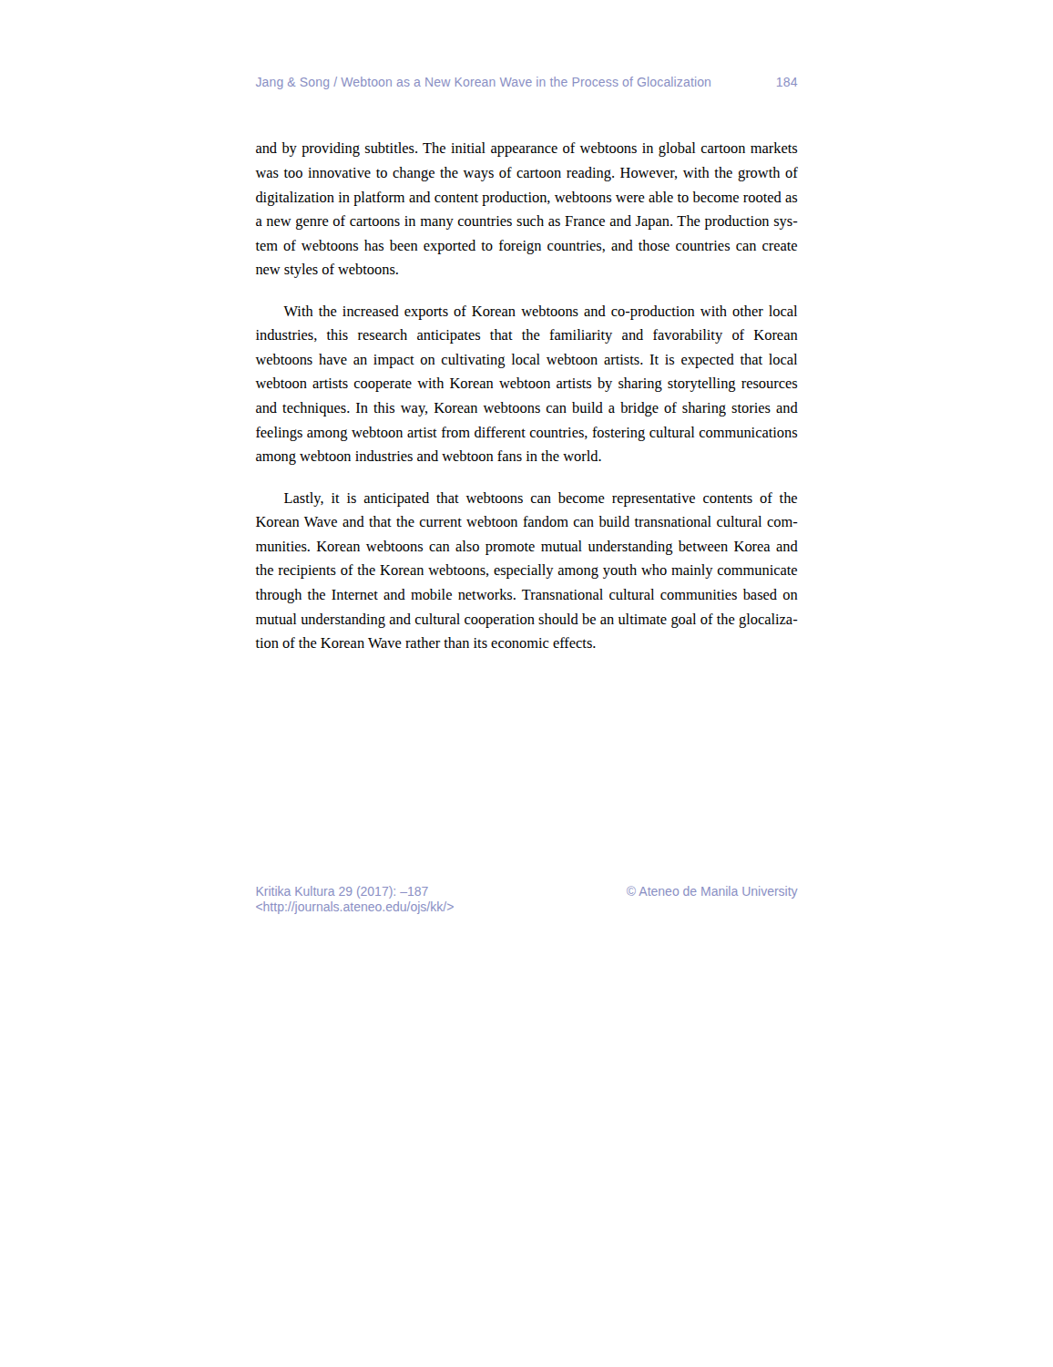Jang & Song / Webtoon as a New Korean Wave in the Process of Glocalization 184
and by providing subtitles. The initial appearance of webtoons in global cartoon markets was too innovative to change the ways of cartoon reading. However, with the growth of digitalization in platform and content production, webtoons were able to become rooted as a new genre of cartoons in many countries such as France and Japan. The production system of webtoons has been exported to foreign countries, and those countries can create new styles of webtoons.
With the increased exports of Korean webtoons and co-production with other local industries, this research anticipates that the familiarity and favorability of Korean webtoons have an impact on cultivating local webtoon artists. It is expected that local webtoon artists cooperate with Korean webtoon artists by sharing storytelling resources and techniques. In this way, Korean webtoons can build a bridge of sharing stories and feelings among webtoon artist from different countries, fostering cultural communications among webtoon industries and webtoon fans in the world.
Lastly, it is anticipated that webtoons can become representative contents of the Korean Wave and that the current webtoon fandom can build transnational cultural communities. Korean webtoons can also promote mutual understanding between Korea and the recipients of the Korean webtoons, especially among youth who mainly communicate through the Internet and mobile networks. Transnational cultural communities based on mutual understanding and cultural cooperation should be an ultimate goal of the glocalization of the Korean Wave rather than its economic effects.
Kritika Kultura 29 (2017): –187 © Ateneo de Manila University
<http://journals.ateneo.edu/ojs/kk/>